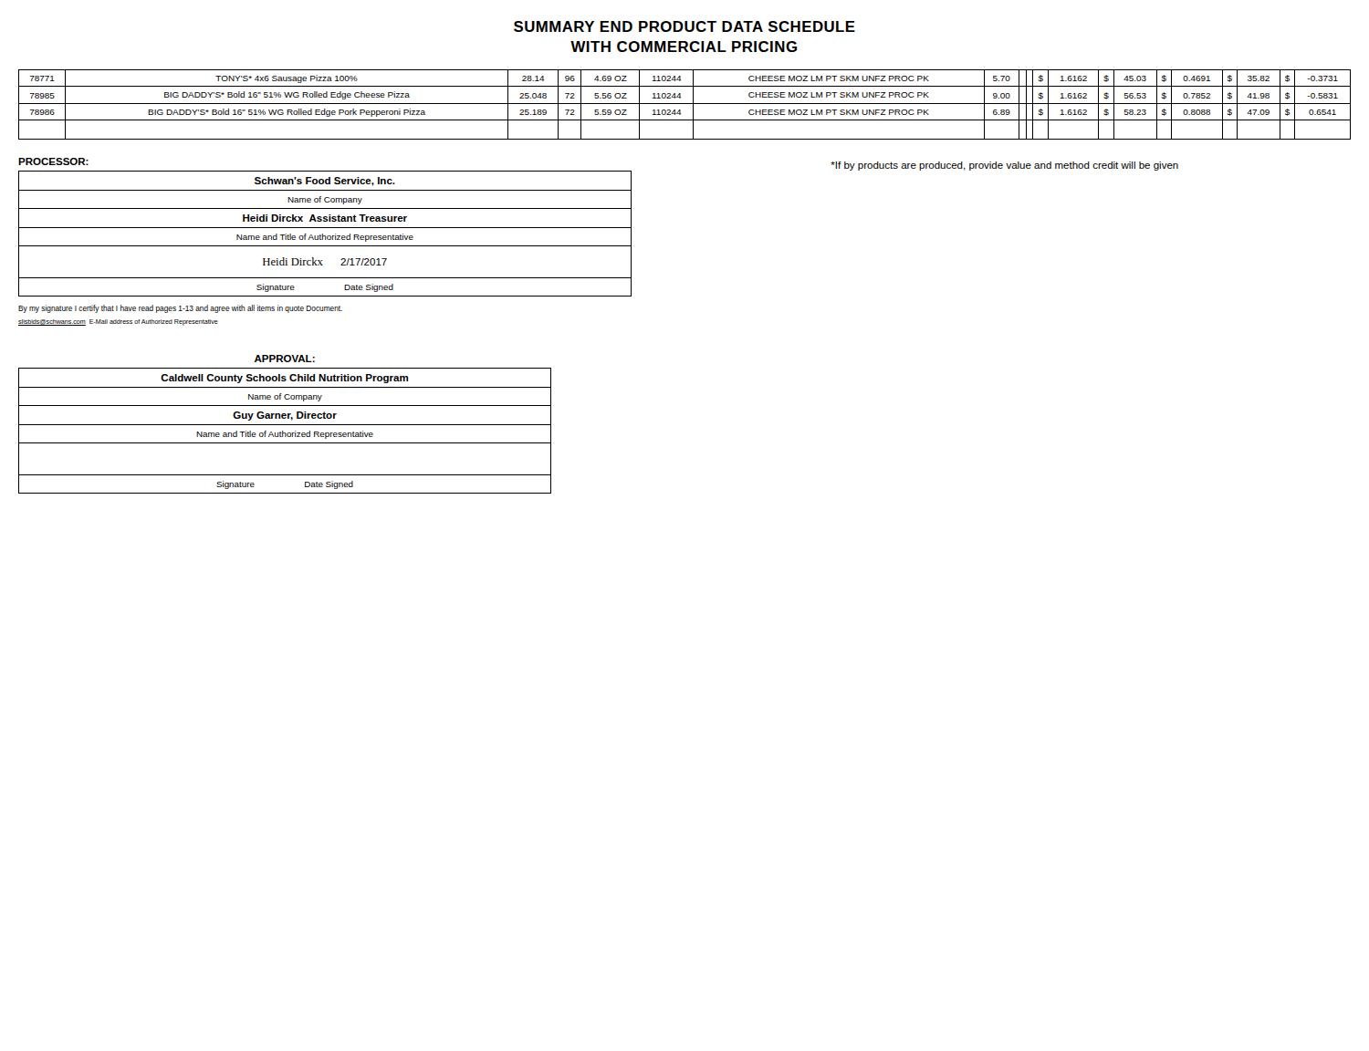SUMMARY END PRODUCT DATA SCHEDULE
WITH COMMERCIAL PRICING
| 78771 | TONY'S* 4x6 Sausage Pizza 100% | 28.14 | 96 | 4.69 OZ | 110244 | CHEESE MOZ LM PT SKM UNFZ PROC PK | 5.70 | | | $ | 1.6162 | $ | 45.03 | $ | 0.4691 | $ | 35.82 | $ | -0.3731 |
| 78985 | BIG DADDY'S* Bold 16" 51% WG Rolled Edge Cheese Pizza | 25.048 | 72 | 5.56 OZ | 110244 | CHEESE MOZ LM PT SKM UNFZ PROC PK | 9.00 | | | $ | 1.6162 | $ | 56.53 | $ | 0.7852 | $ | 41.98 | $ | -0.5831 |
| 78986 | BIG DADDY'S* Bold 16" 51% WG Rolled Edge Pork Pepperoni Pizza | 25.189 | 72 | 5.59 OZ | 110244 | CHEESE MOZ LM PT SKM UNFZ PROC PK | 6.89 | | | $ | 1.6162 | $ | 58.23 | $ | 0.8088 | $ | 47.09 | $ | 0.6541 |
PROCESSOR:
| Schwan's Food Service, Inc. |
| Name of Company |
| Heidi Dirckx Assistant Treasurer |
| Name and Title of Authorized Representative |
| Heidi Dirckx 2/17/2017 |
| Signature Date Signed |
By my signature I certify that I have read pages 1-13 and agree with all items in quote Document.
slisbids@schwans.com E-Mail address of Authorized Representative
*If by products are produced, provide value and method credit will be given
APPROVAL:
| Caldwell County Schools Child Nutrition Program |
| Name of Company |
| Guy Garner, Director |
| Name and Title of Authorized Representative |
| Signature Date Signed |